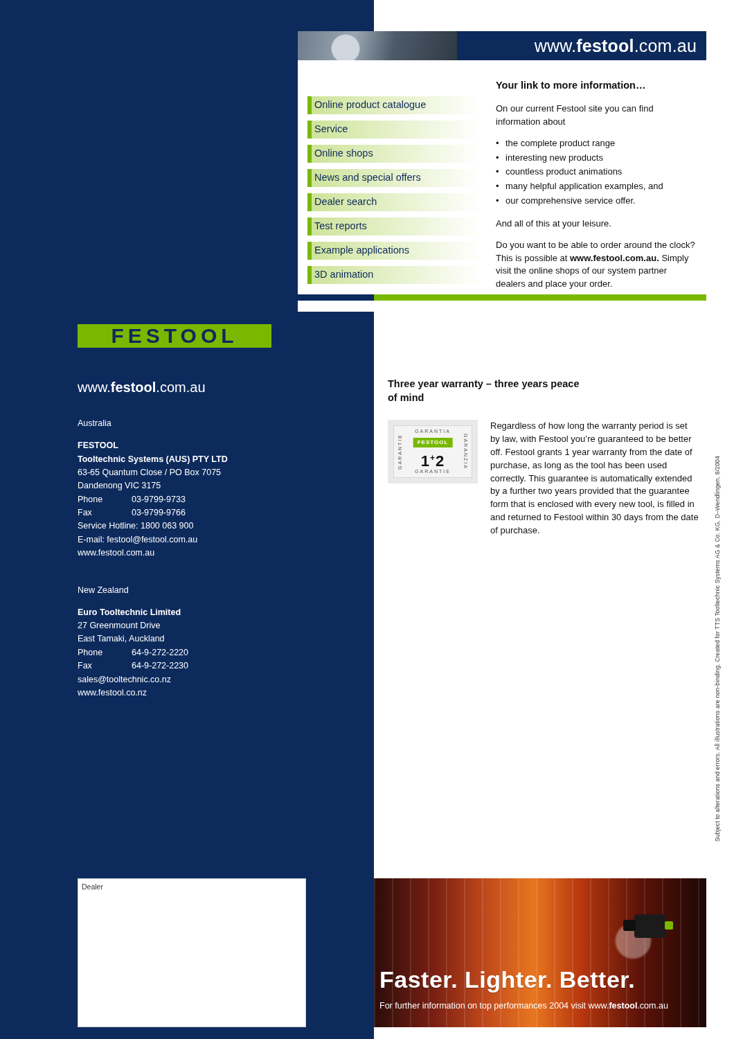www.festool.com.au
Online product catalogue
Service
Online shops
News and special offers
Dealer search
Test reports
Example applications
3D animation
Your link to more information…
On our current Festool site you can find information about
the complete product range
interesting new products
countless product animations
many helpful application examples, and
our comprehensive service offer.
And all of this at your leisure.
Do you want to be able to order around the clock? This is possible at www.festool.com.au. Simply visit the online shops of our system partner dealers and place your order.
FESTOOL
www.festool.com.au
Australia
FESTOOL
Tooltechnic Systems (AUS) PTY LTD
63-65 Quantum Close / PO Box 7075
Dandenong VIC 3175
Phone 03-9799-9733 Fax 03-9799-9766 Service Hotline: 1800 063 900
E-mail: festool@festool.com.au
www.festool.com.au
New Zealand
Euro Tooltechnic Limited
27 Greenmount Drive
East Tamaki, Auckland
Phone 64-9-272-2220 Fax 64-9-272-2230 sales@tooltechnic.co.nz
www.festool.co.nz
Dealer
Three year warranty – three years peace
of mind
GARANTIA
GARANTIE
GARANZIA
FESTOOL
1+2
GARANTIE
Regardless of how long the warranty period is set by law, with Festool you’re guaranteed to be better off. Festool grants 1 year warranty from the date of purchase, as long as the tool has been used correctly. This guarantee is automatically extended by a further two years provided that the guarantee form that is enclosed with every new tool, is filled in and returned to Festool within 30 days from the date of purchase.
Subject to alterations and errors. All illustrations are non-binding. Created for TTS Tooltechnic Systems AG & Co. KG, D–Wendlingen, 8/2004
Faster. Lighter. Better.
For further information on top performances 2004 visit www.festool.com.au